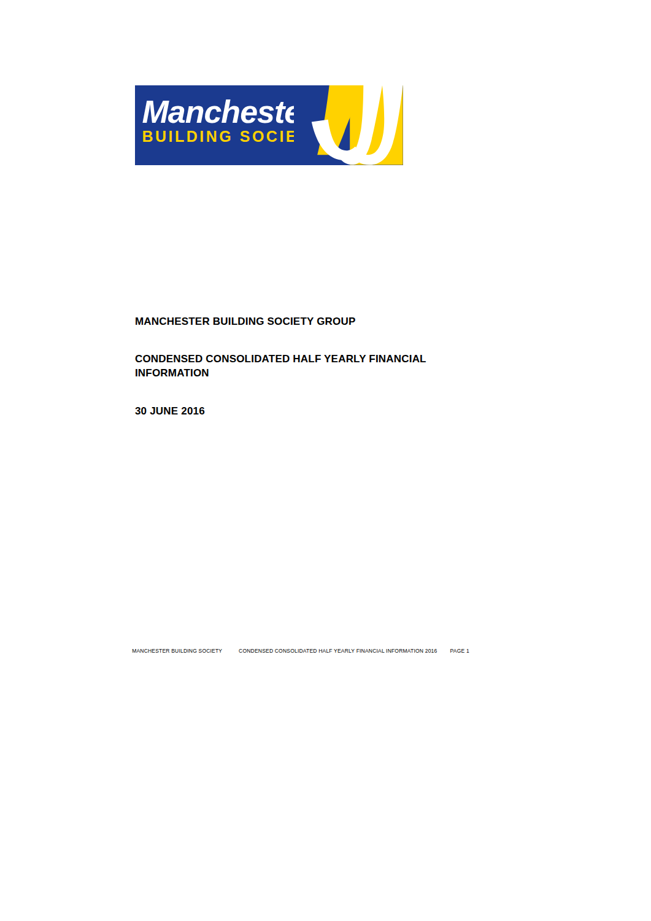Manchester BUILDING SOCIETY
MANCHESTER BUILDING SOCIETY GROUP
CONDENSED CONSOLIDATED HALF YEARLY FINANCIAL INFORMATION
30 JUNE 2016
MANCHESTER BUILDING SOCIETY CONDENSED CONSOLIDATED HALF YEARLY FINANCIAL INFORMATION 2016 PAGE 1